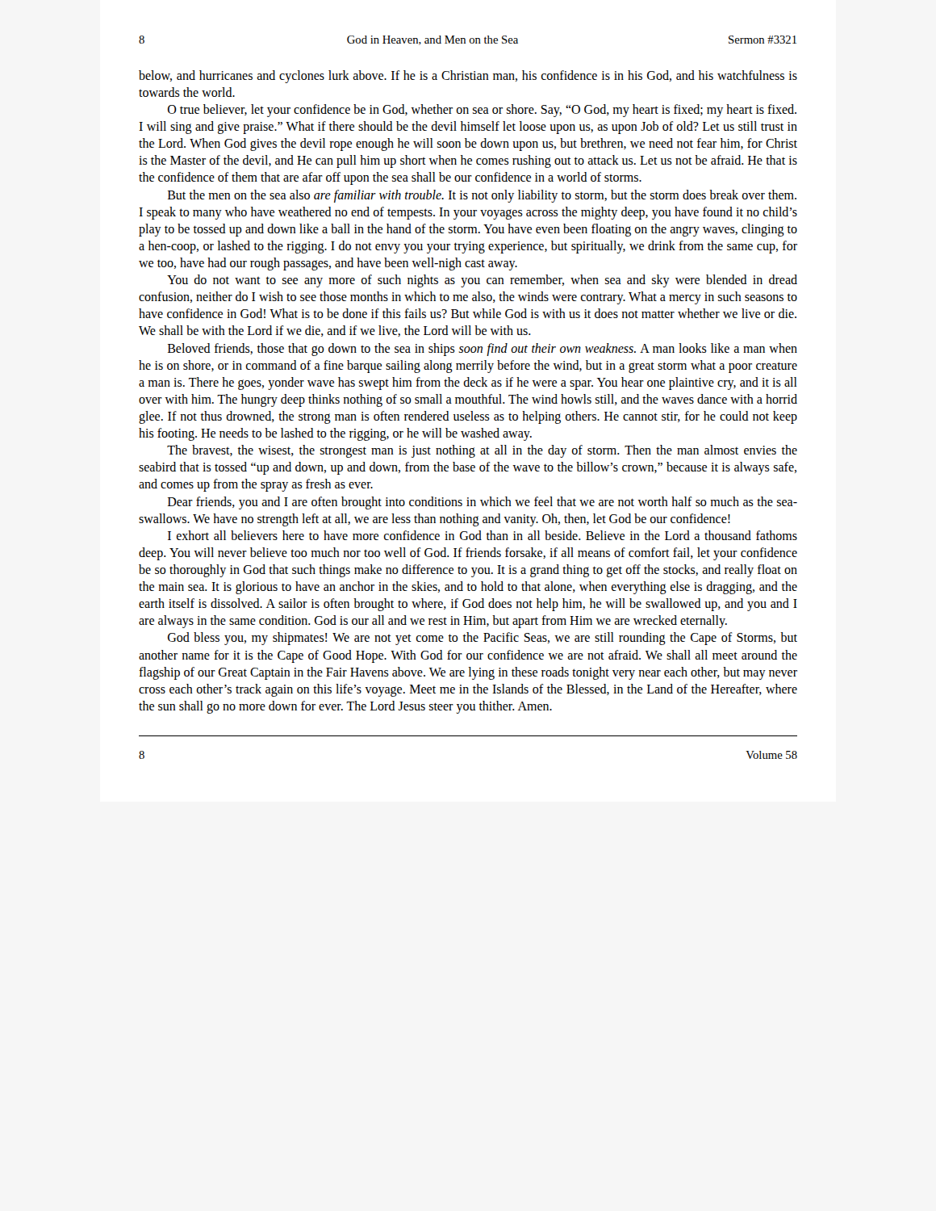8
God in Heaven, and Men on the Sea
Sermon #3321
below, and hurricanes and cyclones lurk above. If he is a Christian man, his confidence is in his God, and his watchfulness is towards the world.
O true believer, let your confidence be in God, whether on sea or shore. Say, “O God, my heart is fixed; my heart is fixed. I will sing and give praise.” What if there should be the devil himself let loose upon us, as upon Job of old? Let us still trust in the Lord. When God gives the devil rope enough he will soon be down upon us, but brethren, we need not fear him, for Christ is the Master of the devil, and He can pull him up short when he comes rushing out to attack us. Let us not be afraid. He that is the confidence of them that are afar off upon the sea shall be our confidence in a world of storms.
But the men on the sea also are familiar with trouble. It is not only liability to storm, but the storm does break over them. I speak to many who have weathered no end of tempests. In your voyages across the mighty deep, you have found it no child’s play to be tossed up and down like a ball in the hand of the storm. You have even been floating on the angry waves, clinging to a hen-coop, or lashed to the rigging. I do not envy you your trying experience, but spiritually, we drink from the same cup, for we too, have had our rough passages, and have been well-nigh cast away.
You do not want to see any more of such nights as you can remember, when sea and sky were blended in dread confusion, neither do I wish to see those months in which to me also, the winds were contrary. What a mercy in such seasons to have confidence in God! What is to be done if this fails us? But while God is with us it does not matter whether we live or die. We shall be with the Lord if we die, and if we live, the Lord will be with us.
Beloved friends, those that go down to the sea in ships soon find out their own weakness. A man looks like a man when he is on shore, or in command of a fine barque sailing along merrily before the wind, but in a great storm what a poor creature a man is. There he goes, yonder wave has swept him from the deck as if he were a spar. You hear one plaintive cry, and it is all over with him. The hungry deep thinks nothing of so small a mouthful. The wind howls still, and the waves dance with a horrid glee. If not thus drowned, the strong man is often rendered useless as to helping others. He cannot stir, for he could not keep his footing. He needs to be lashed to the rigging, or he will be washed away.
The bravest, the wisest, the strongest man is just nothing at all in the day of storm. Then the man almost envies the seabird that is tossed “up and down, up and down, from the base of the wave to the billow’s crown,” because it is always safe, and comes up from the spray as fresh as ever.
Dear friends, you and I are often brought into conditions in which we feel that we are not worth half so much as the sea-swallows. We have no strength left at all, we are less than nothing and vanity. Oh, then, let God be our confidence!
I exhort all believers here to have more confidence in God than in all beside. Believe in the Lord a thousand fathoms deep. You will never believe too much nor too well of God. If friends forsake, if all means of comfort fail, let your confidence be so thoroughly in God that such things make no difference to you. It is a grand thing to get off the stocks, and really float on the main sea. It is glorious to have an anchor in the skies, and to hold to that alone, when everything else is dragging, and the earth itself is dissolved. A sailor is often brought to where, if God does not help him, he will be swallowed up, and you and I are always in the same condition. God is our all and we rest in Him, but apart from Him we are wrecked eternally.
God bless you, my shipmates! We are not yet come to the Pacific Seas, we are still rounding the Cape of Storms, but another name for it is the Cape of Good Hope. With God for our confidence we are not afraid. We shall all meet around the flagship of our Great Captain in the Fair Havens above. We are lying in these roads tonight very near each other, but may never cross each other’s track again on this life’s voyage. Meet me in the Islands of the Blessed, in the Land of the Hereafter, where the sun shall go no more down for ever. The Lord Jesus steer you thither. Amen.
8
Volume 58